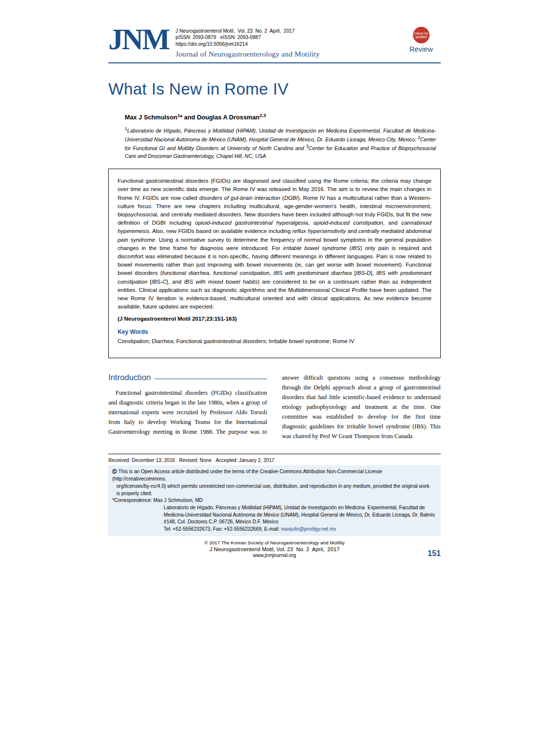JNM
J Neurogastroenterol Motil, Vol. 23 No. 2 April, 2017
pISSN: 2093-0879 eISSN: 2093-0887
https://doi.org/10.5056/jnm16214
Journal of Neurogastroenterology and Motility
Check for
updates
Review
What Is New in Rome IV
Max J Schmulson1* and Douglas A Drossman2,3
1Laboratorio de Hígado, Páncreas y Motilidad (HIPAM), Unidad de Investigación en Medicina Experimental, Facultad de Medicina-Universidad Nacional Autónoma de México (UNAM), Hospital General de México, Dr. Eduardo Liceaga, Mexico City, Mexico; 2Center for Functional GI and Motility Disorders at University of North Carolina and 3Center for Education and Practice of Biopsychosocial Care and Drossman Gastroenterology, Chapel Hill, NC, USA
Functional gastrointestinal disorders (FGIDs) are diagnosed and classified using the Rome criteria; the criteria may change over time as new scientific data emerge. The Rome IV was released in May 2016. The aim is to review the main changes in Rome IV. FGIDs are now called disorders of gut-brain interaction (DGBI). Rome IV has a multicultural rather than a Western-culture focus. There are new chapters including multicultural, age-gender-women's health, intestinal microenvironment, biopsychosocial, and centrally mediated disorders. New disorders have been included although not truly FGIDs, but fit the new definition of DGBI including opioid-induced gastrointestinal hyperalgesia, opioid-induced constipation, and cannabinoid hyperemesis. Also, new FGIDs based on available evidence including reflux hypersensitivity and centrally mediated abdominal pain syndrome. Using a normative survey to determine the frequency of normal bowel symptoms in the general population changes in the time frame for diagnosis were introduced. For irritable bowel syndrome (IBS) only pain is required and discomfort was eliminated because it is non-specific, having different meanings in different languages. Pain is now related to bowel movements rather than just improving with bowel movements (ie, can get worse with bowel movement). Functional bowel disorders (functional diarrhea, functional constipation, IBS with predominant diarrhea [IBS-D], IBS with predominant constipation [IBS-C], and IBS with mixed bowel habits) are considered to be on a continuum rather than as independent entities. Clinical applications such as diagnostic algorithms and the Multidimensional Clinical Profile have been updated. The new Rome IV iteration is evidence-based, multicultural oriented and with clinical applications. As new evidence become available, future updates are expected.
(J Neurogastroenterol Motil 2017;23:151-163)
Key Words
Constipation; Diarrhea; Functional gastrointestinal disorders; Irritable bowel syndrome; Rome IV
Introduction
Functional gastrointestinal disorders (FGIDs) classification and diagnostic criteria began in the late 1980s, when a group of international experts were recruited by Professor Aldo Torsoli from Italy to develop Working Teams for the International Gastroenterology meeting in Rome 1988. The purpose was to answer difficult questions using a consensus methodology through the Delphi approach about a group of gastrointestinal disorders that had little scientific-based evidence to understand etiology pathophysiology and treatment at the time. One committee was established to develop for the first time diagnostic guidelines for irritable bowel syndrome (IBS). This was chaired by Prof W Grant Thompson from Canada
Received: December 13, 2016 Revised: None Accepted: January 2, 2017
Ⓒ This is an Open Access article distributed under the terms of the Creative Commons Attribution Non-Commercial License (http://creativecommons.
org/licenses/by-nc/4.0) which permits unrestricted non-commercial use, distribution, and reproduction in any medium, provided the original work
is properly cited.
*Correspondence: Max J Schmulson, MD
Laboratorio de Hígado, Páncreas y Motilidad (HIPAM), Unidad de Investigación en Medicina Experimental, Facultad de Medicina-Universidad Nacional Autónoma de México (UNAM), Hospital General de México, Dr. Eduardo Liceaga, Dr. Balmis #148, Col. Doctores C.P. 06726, México D.F. México
Tel: +52-5556232673, Fax: +52-5556232669, E-mail: maxjulio@prodigy.net.mx
© 2017 The Korean Society of Neurogastroenterology and Motility
J Neurogastroenterol Motil, Vol. 23 No. 2 April, 2017
www.jnmjournal.org 151